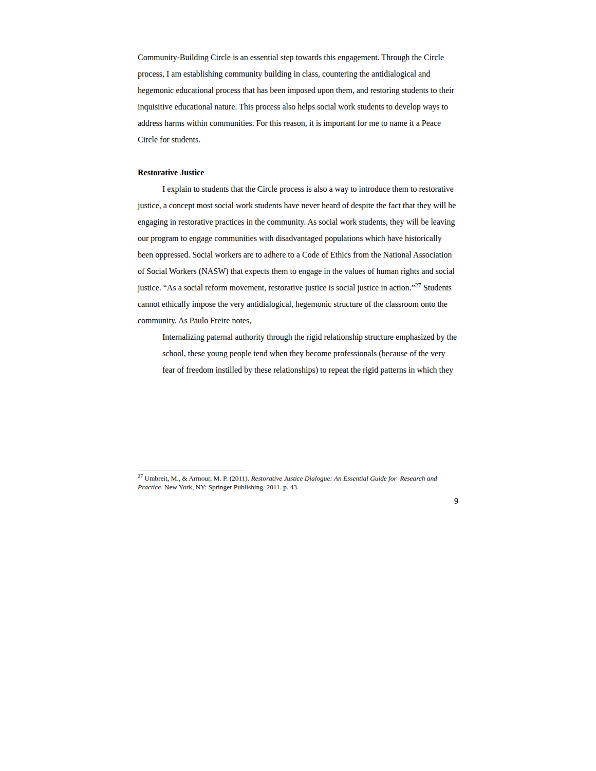Community-Building Circle is an essential step towards this engagement. Through the Circle process, I am establishing community building in class, countering the antidialogical and hegemonic educational process that has been imposed upon them, and restoring students to their inquisitive educational nature. This process also helps social work students to develop ways to address harms within communities. For this reason, it is important for me to name it a Peace Circle for students.
Restorative Justice
I explain to students that the Circle process is also a way to introduce them to restorative justice, a concept most social work students have never heard of despite the fact that they will be engaging in restorative practices in the community. As social work students, they will be leaving our program to engage communities with disadvantaged populations which have historically been oppressed. Social workers are to adhere to a Code of Ethics from the National Association of Social Workers (NASW) that expects them to engage in the values of human rights and social justice. “As a social reform movement, restorative justice is social justice in action.”27 Students cannot ethically impose the very antidialogical, hegemonic structure of the classroom onto the community. As Paulo Freire notes,
Internalizing paternal authority through the rigid relationship structure emphasized by the school, these young people tend when they become professionals (because of the very fear of freedom instilled by these relationships) to repeat the rigid patterns in which they
27 Umbreit, M., & Armour, M. P. (2011). Restorative Justice Dialogue: An Essential Guide for Research and Practice. New York, NY: Springer Publishing. 2011. p. 43.
9